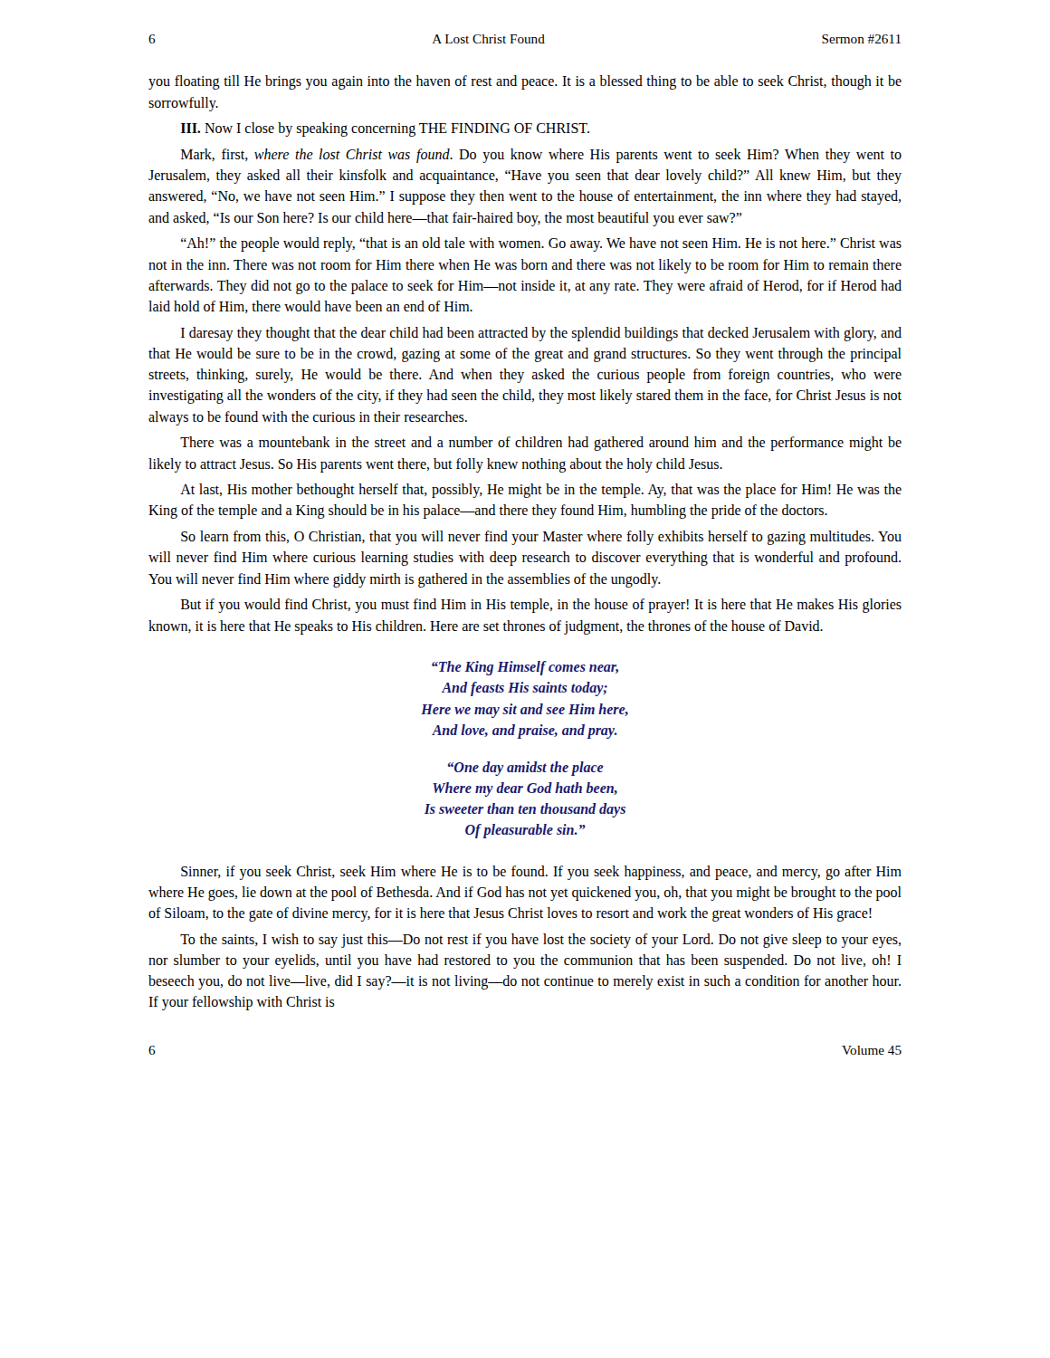6 A Lost Christ Found Sermon #2611
you floating till He brings you again into the haven of rest and peace. It is a blessed thing to be able to seek Christ, though it be sorrowfully.
III. Now I close by speaking concerning THE FINDING OF CHRIST.
Mark, first, where the lost Christ was found. Do you know where His parents went to seek Him? When they went to Jerusalem, they asked all their kinsfolk and acquaintance, “Have you seen that dear lovely child?” All knew Him, but they answered, “No, we have not seen Him.” I suppose they then went to the house of entertainment, the inn where they had stayed, and asked, “Is our Son here? Is our child here—that fair-haired boy, the most beautiful you ever saw?”
“Ah!” the people would reply, “that is an old tale with women. Go away. We have not seen Him. He is not here.” Christ was not in the inn. There was not room for Him there when He was born and there was not likely to be room for Him to remain there afterwards. They did not go to the palace to seek for Him—not inside it, at any rate. They were afraid of Herod, for if Herod had laid hold of Him, there would have been an end of Him.
I daresay they thought that the dear child had been attracted by the splendid buildings that decked Jerusalem with glory, and that He would be sure to be in the crowd, gazing at some of the great and grand structures. So they went through the principal streets, thinking, surely, He would be there. And when they asked the curious people from foreign countries, who were investigating all the wonders of the city, if they had seen the child, they most likely stared them in the face, for Christ Jesus is not always to be found with the curious in their researches.
There was a mountebank in the street and a number of children had gathered around him and the performance might be likely to attract Jesus. So His parents went there, but folly knew nothing about the holy child Jesus.
At last, His mother bethought herself that, possibly, He might be in the temple. Ay, that was the place for Him! He was the King of the temple and a King should be in his palace—and there they found Him, humbling the pride of the doctors.
So learn from this, O Christian, that you will never find your Master where folly exhibits herself to gazing multitudes. You will never find Him where curious learning studies with deep research to discover everything that is wonderful and profound. You will never find Him where giddy mirth is gathered in the assemblies of the ungodly.
But if you would find Christ, you must find Him in His temple, in the house of prayer! It is here that He makes His glories known, it is here that He speaks to His children. Here are set thrones of judgment, the thrones of the house of David.
“The King Himself comes near,
And feasts His saints today;
Here we may sit and see Him here,
And love, and praise, and pray.
“One day amidst the place
Where my dear God hath been,
Is sweeter than ten thousand days
Of pleasurable sin.”
Sinner, if you seek Christ, seek Him where He is to be found. If you seek happiness, and peace, and mercy, go after Him where He goes, lie down at the pool of Bethesda. And if God has not yet quickened you, oh, that you might be brought to the pool of Siloam, to the gate of divine mercy, for it is here that Jesus Christ loves to resort and work the great wonders of His grace!
To the saints, I wish to say just this—Do not rest if you have lost the society of your Lord. Do not give sleep to your eyes, nor slumber to your eyelids, until you have had restored to you the communion that has been suspended. Do not live, oh! I beseech you, do not live—live, did I say?—it is not living—do not continue to merely exist in such a condition for another hour. If your fellowship with Christ is
6 Volume 45